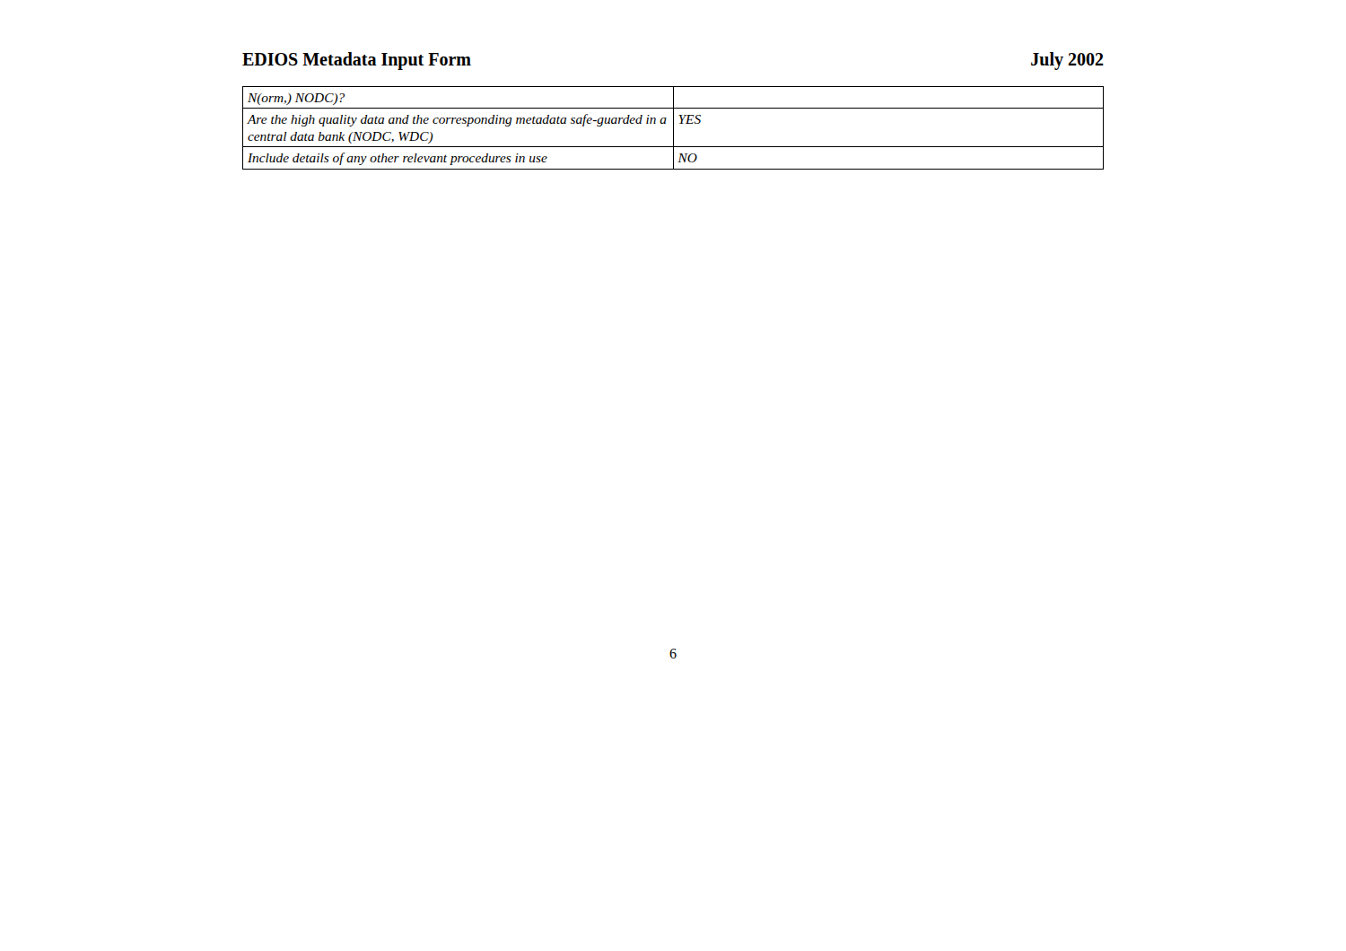EDIOS Metadata Input Form July 2002
| N(orm,) NODC)? | |
| Are the high quality data and the corresponding metadata safe-guarded in a central data bank (NODC, WDC) | YES |
| Include details of any other relevant procedures in use | NO |
6